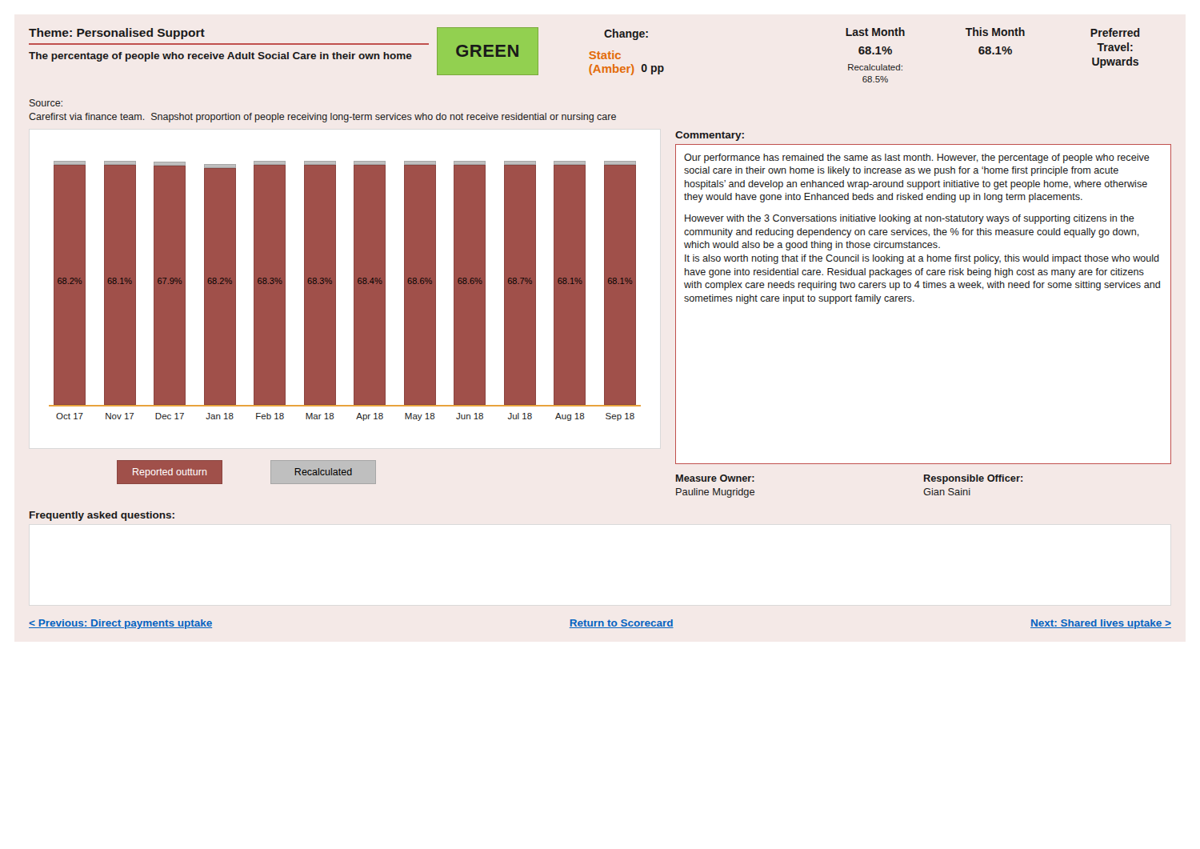Theme: Personalised Support
The percentage of people who receive Adult Social Care in their own home
GREEN
Change:
Static
(Amber)
0 pp
Last Month
68.1%
Recalculated:
68.5%
This Month
68.1%
Preferred
Travel:
Upwards
Source:
Carefirst via finance team. Snapshot proportion of people receiving long-term services who do not receive residential or nursing care
68.2%
68.1%
67.9%
68.2%
68.3%
68.3%
68.4%
68.6%
68.6%
68.7%
68.1%
68.1%
Oct 17 Nov 17 Dec 17 Jan 18 Feb 18 Mar 18 Apr 18 May 18 Jun 18 Jul 18 Aug 18 Sep 18
Reported outturn
Recalculated
Commentary:
Our performance has remained the same as last month. However, the percentage of people who receive social care in their own home is likely to increase as we push for a ‘home first principle from acute hospitals’ and develop an enhanced wrap-around support initiative to get people home, where otherwise they would have gone into Enhanced beds and risked ending up in long term placements.
However with the 3 Conversations initiative looking at non-statutory ways of supporting citizens in the community and reducing dependency on care services, the % for this measure could equally go down, which would also be a good thing in those circumstances.
It is also worth noting that if the Council is looking at a home first policy, this would impact those who would have gone into residential care. Residual packages of care risk being high cost as many are for citizens with complex care needs requiring two carers up to 4 times a week, with need for some sitting services and sometimes night care input to support family carers.
Measure Owner:
Pauline Mugridge
Responsible Officer:
Gian Saini
Frequently asked questions:
< Previous: Direct payments uptake
Return to Scorecard
Next: Shared lives uptake >